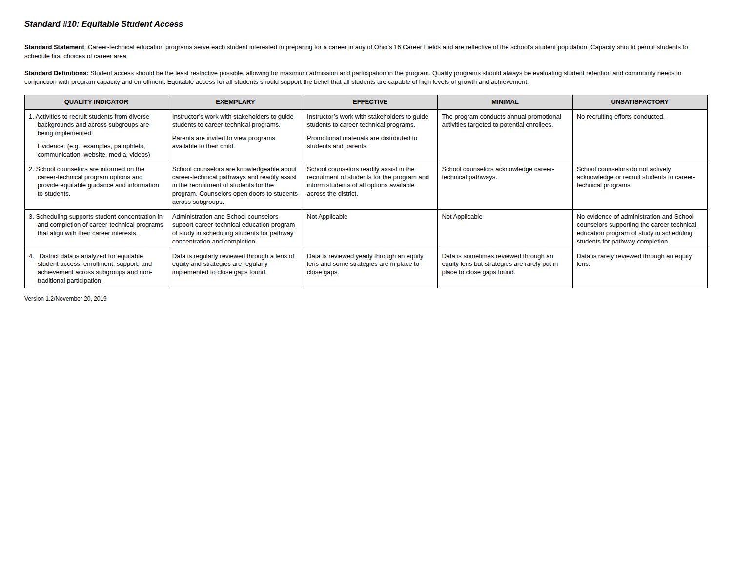Standard #10: Equitable Student Access
Standard Statement: Career-technical education programs serve each student interested in preparing for a career in any of Ohio’s 16 Career Fields and are reflective of the school’s student population. Capacity should permit students to schedule first choices of career area.
Standard Definitions: Student access should be the least restrictive possible, allowing for maximum admission and participation in the program. Quality programs should always be evaluating student retention and community needs in conjunction with program capacity and enrollment. Equitable access for all students should support the belief that all students are capable of high levels of growth and achievement.
| QUALITY INDICATOR | EXEMPLARY | EFFECTIVE | MINIMAL | UNSATISFACTORY |
| --- | --- | --- | --- | --- |
| 1. Activities to recruit students from diverse backgrounds and across subgroups are being implemented. Evidence: (e.g., examples, pamphlets, communication, website, media, videos) | Instructor’s work with stakeholders to guide students to career-technical programs. Parents are invited to view programs available to their child. | Instructor’s work with stakeholders to guide students to career-technical programs. Promotional materials are distributed to students and parents. | The program conducts annual promotional activities targeted to potential enrollees. | No recruiting efforts conducted. |
| 2. School counselors are informed on the career-technical program options and provide equitable guidance and information to students. | School counselors are knowledgeable about career-technical pathways and readily assist in the recruitment of students for the program. Counselors open doors to students across subgroups. | School counselors readily assist in the recruitment of students for the program and inform students of all options available across the district. | School counselors acknowledge career-technical pathways. | School counselors do not actively acknowledge or recruit students to career-technical programs. |
| 3. Scheduling supports student concentration in and completion of career-technical programs that align with their career interests. | Administration and School counselors support career-technical education program of study in scheduling students for pathway concentration and completion. | Not Applicable | Not Applicable | No evidence of administration and School counselors supporting the career-technical education program of study in scheduling students for pathway completion. |
| 4. District data is analyzed for equitable student access, enrollment, support, and achievement across subgroups and non-traditional participation. | Data is regularly reviewed through a lens of equity and strategies are regularly implemented to close gaps found. | Data is reviewed yearly through an equity lens and some strategies are in place to close gaps. | Data is sometimes reviewed through an equity lens but strategies are rarely put in place to close gaps found. | Data is rarely reviewed through an equity lens. |
Version 1.2/November 20, 2019